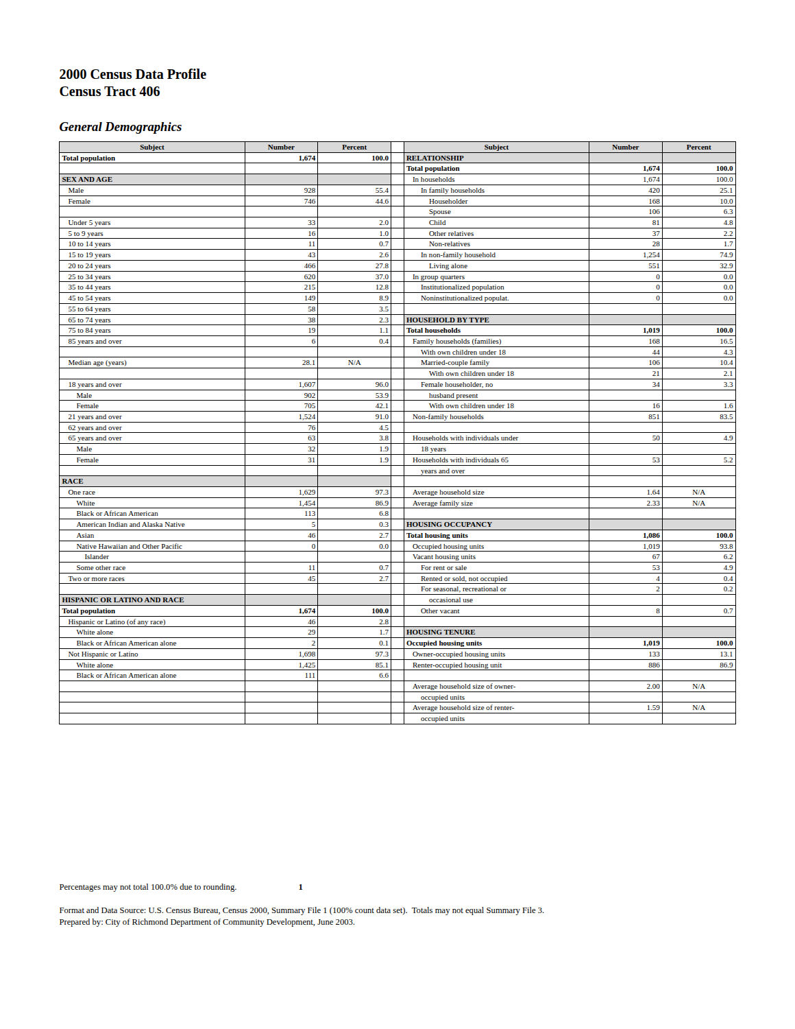2000 Census Data ProfileCensus Tract 406
General Demographics
| Subject | Number | Percent | | Subject | Number | Percent |
| --- | --- | --- | --- | --- | --- | --- |
| Total population | 1,674 | 100.0 | | RELATIONSHIP | | |
| | | | | Total population | 1,674 | 100.0 |
| SEX AND AGE | | | | In households | 1,674 | 100.0 |
| Male | 928 | 55.4 | | In family households | 420 | 25.1 |
| Female | 746 | 44.6 | | Householder | 168 | 10.0 |
| | | | | Spouse | 106 | 6.3 |
| Under 5 years | 33 | 2.0 | | Child | 81 | 4.8 |
| 5 to 9 years | 16 | 1.0 | | Other relatives | 37 | 2.2 |
| 10 to 14 years | 11 | 0.7 | | Non-relatives | 28 | 1.7 |
| 15 to 19 years | 43 | 2.6 | | In non-family household | 1,254 | 74.9 |
| 20 to 24 years | 466 | 27.8 | | Living alone | 551 | 32.9 |
| 25 to 34 years | 620 | 37.0 | | In group quarters | 0 | 0.0 |
| 35 to 44 years | 215 | 12.8 | | Institutionalized population | 0 | 0.0 |
| 45 to 54 years | 149 | 8.9 | | Noninstitutionalized populat. | 0 | 0.0 |
| 55 to 64 years | 58 | 3.5 | | | | |
| 65 to 74 years | 38 | 2.3 | | HOUSEHOLD BY TYPE | | |
| 75 to 84 years | 19 | 1.1 | | Total households | 1,019 | 100.0 |
| 85 years and over | 6 | 0.4 | | Family households (families) | 168 | 16.5 |
| | | | | With own children under 18 | 44 | 4.3 |
| Median age (years) | 28.1 | N/A | | Married-couple family | 106 | 10.4 |
| | | | | With own children under 18 | 21 | 2.1 |
| 18 years and over | 1,607 | 96.0 | | Female householder, no | 34 | 3.3 |
| Male | 902 | 53.9 | | husband present | | |
| Female | 705 | 42.1 | | With own children under 18 | 16 | 1.6 |
| 21 years and over | 1,524 | 91.0 | | Non-family households | 851 | 83.5 |
| 62 years and over | 76 | 4.5 | | | | |
| 65 years and over | 63 | 3.8 | | Households with individuals under | 50 | 4.9 |
| Male | 32 | 1.9 | | 18 years | | |
| Female | 31 | 1.9 | | Households with individuals 65 | 53 | 5.2 |
| | | | | years and over | | |
| RACE | | | | | | |
| One race | 1,629 | 97.3 | | Average household size | 1.64 | N/A |
| White | 1,454 | 86.9 | | Average family size | 2.33 | N/A |
| Black or African American | 113 | 6.8 | | | | |
| American Indian and Alaska Native | 5 | 0.3 | | HOUSING OCCUPANCY | | |
| Asian | 46 | 2.7 | | Total housing units | 1,086 | 100.0 |
| Native Hawaiian and Other Pacific | 0 | 0.0 | | Occupied housing units | 1,019 | 93.8 |
| Islander | | | | Vacant housing units | 67 | 6.2 |
| Some other race | 11 | 0.7 | | For rent or sale | 53 | 4.9 |
| Two or more races | 45 | 2.7 | | Rented or sold, not occupied | 4 | 0.4 |
| | | | | For seasonal, recreational or | 2 | 0.2 |
| HISPANIC OR LATINO AND RACE | | | | occasional use | | |
| Total population | 1,674 | 100.0 | | Other vacant | 8 | 0.7 |
| Hispanic or Latino (of any race) | 46 | 2.8 | | | | |
| White alone | 29 | 1.7 | | HOUSING TENURE | | |
| Black or African American alone | 2 | 0.1 | | Occupied housing units | 1,019 | 100.0 |
| Not Hispanic or Latino | 1,698 | 97.3 | | Owner-occupied housing units | 133 | 13.1 |
| White alone | 1,425 | 85.1 | | Renter-occupied housing unit | 886 | 86.9 |
| Black or African American alone | 111 | 6.6 | | | | |
| | | | | Average household size of owner- | 2.00 | N/A |
| | | | | occupied units | | |
| | | | | Average household size of renter- | 1.59 | N/A |
| | | | | occupied units | | |
Percentages may not total 100.0% due to rounding. 1
Format and Data Source: U.S. Census Bureau, Census 2000, Summary File 1 (100% count data set). Totals may not equal Summary File 3.
Prepared by: City of Richmond Department of Community Development, June 2003.